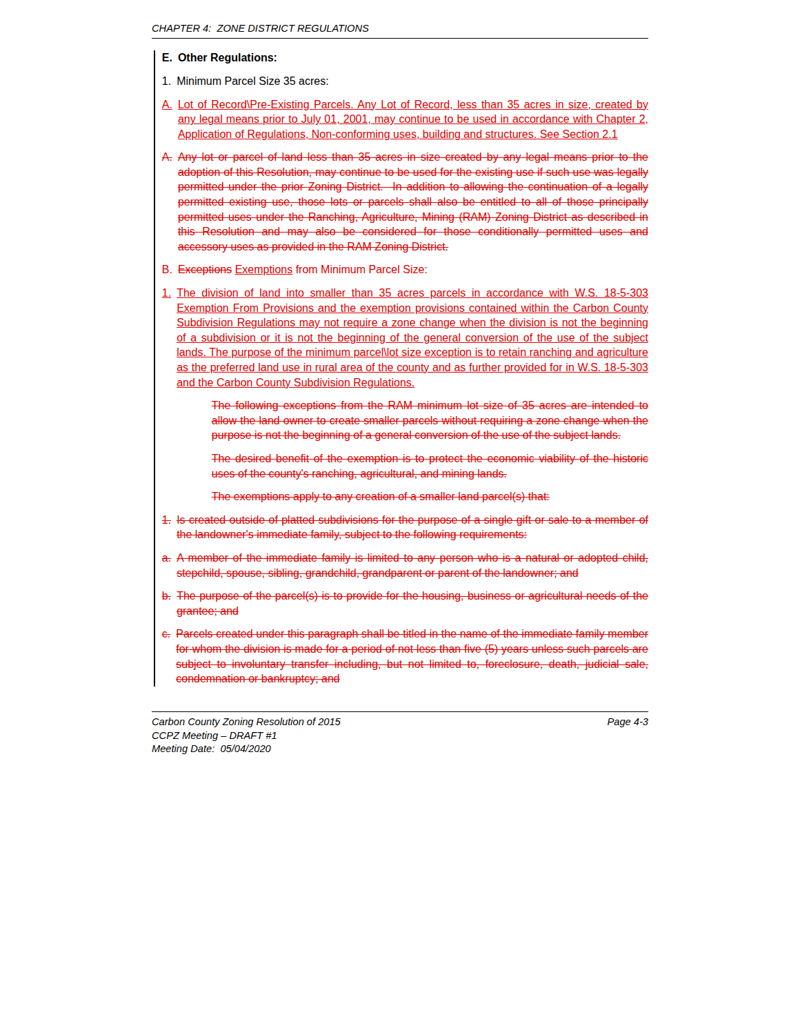CHAPTER 4: ZONE DISTRICT REGULATIONS
E. Other Regulations:
1. Minimum Parcel Size 35 acres:
A. Lot of Record\Pre-Existing Parcels. Any Lot of Record, less than 35 acres in size, created by any legal means prior to July 01, 2001, may continue to be used in accordance with Chapter 2, Application of Regulations, Non-conforming uses, building and structures. See Section 2.1
A. Any lot or parcel of land less than 35 acres in size created by any legal means prior to the adoption of this Resolution, may continue to be used for the existing use if such use was legally permitted under the prior Zoning District. In addition to allowing the continuation of a legally permitted existing use, those lots or parcels shall also be entitled to all of those principally permitted uses under the Ranching, Agriculture, Mining (RAM) Zoning District as described in this Resolution and may also be considered for those conditionally permitted uses and accessory uses as provided in the RAM Zoning District.
B. Exceptions Exemptions from Minimum Parcel Size:
1. The division of land into smaller than 35 acres parcels in accordance with W.S. 18-5-303 Exemption From Provisions and the exemption provisions contained within the Carbon County Subdivision Regulations may not require a zone change when the division is not the beginning of a subdivision or it is not the beginning of the general conversion of the use of the subject lands. The purpose of the minimum parcel\lot size exception is to retain ranching and agriculture as the preferred land use in rural area of the county and as further provided for in W.S. 18-5-303 and the Carbon County Subdivision Regulations.
The following exceptions from the RAM minimum lot size of 35 acres are intended to allow the land owner to create smaller parcels without requiring a zone change when the purpose is not the beginning of a general conversion of the use of the subject lands.
The desired benefit of the exemption is to protect the economic viability of the historic uses of the county's ranching, agricultural, and mining lands.
The exemptions apply to any creation of a smaller land parcel(s) that:
1. Is created outside of platted subdivisions for the purpose of a single gift or sale to a member of the landowner's immediate family, subject to the following requirements:
a. A member of the immediate family is limited to any person who is a natural or adopted child, stepchild, spouse, sibling, grandchild, grandparent or parent of the landowner; and
b. The purpose of the parcel(s) is to provide for the housing, business or agricultural needs of the grantee; and
c. Parcels created under this paragraph shall be titled in the name of the immediate family member for whom the division is made for a period of not less than five (5) years unless such parcels are subject to involuntary transfer including, but not limited to, foreclosure, death, judicial sale, condemnation or bankruptcy; and
Carbon County Zoning Resolution of 2015
CCPZ Meeting – DRAFT #1
Meeting Date: 05/04/2020
Page 4-3